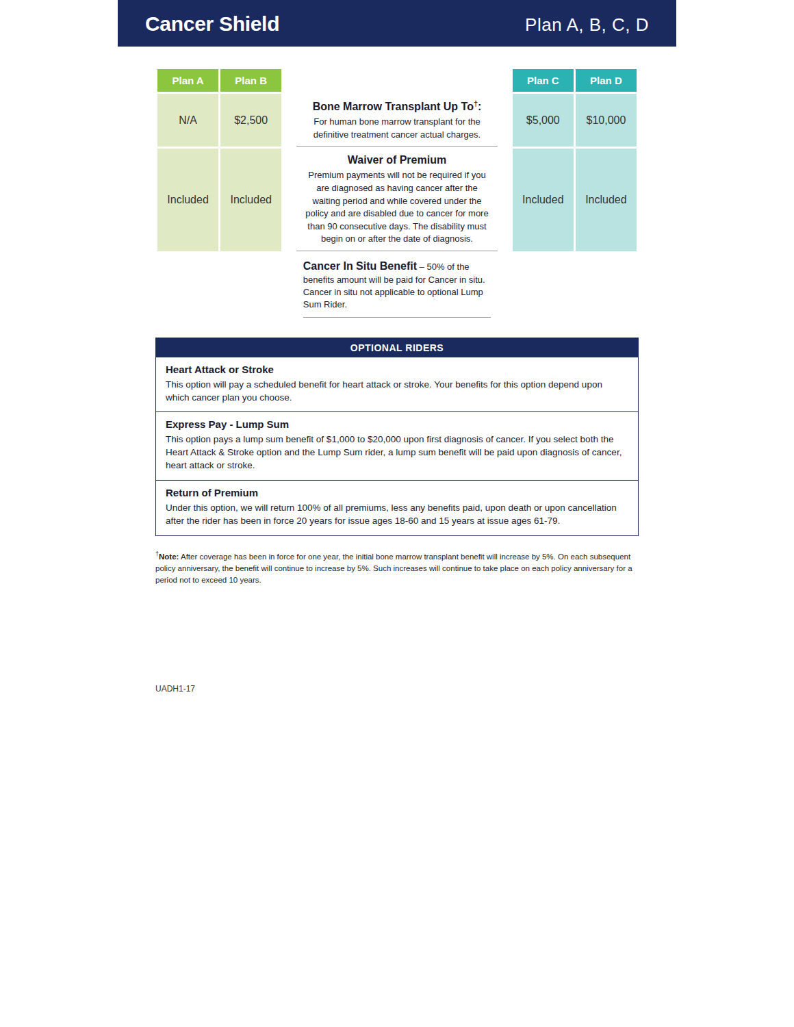Cancer Shield
Plan A, B, C, D
| Plan A | Plan B | | | | Plan C | Plan D |
| N/A | $2,500 | | Bone Marrow Transplant Up To † : For human bone marrow transplant for the definitive treatment cancer actual charges. | | $5,000 | $10,000 |
| Included | Included | | Waiver of Premium Premium payments will not be required if you are diagnosed as having cancer after the waiting period and while covered under the policy and are disabled due to cancer for more than 90 consecutive days. The disability must begin on or after the date of diagnosis. | | Included | Included |
| | | | Cancer In Situ Benefit – 50% of the benefits amount will be paid for Cancer in situ. Cancer in situ not applicable to optional Lump Sum Rider. | | | |
OPTIONAL RIDERS
Heart Attack or Stroke
This option will pay a scheduled benefit for heart attack or stroke. Your benefits for this option depend upon which cancer plan you choose.
Express Pay - Lump Sum
This option pays a lump sum benefit of $1,000 to $20,000 upon first diagnosis of cancer. If you select both the Heart Attack & Stroke option and the Lump Sum rider, a lump sum benefit will be paid upon diagnosis of cancer, heart attack or stroke.
Return of Premium
Under this option, we will return 100% of all premiums, less any benefits paid, upon death or upon cancellation after the rider has been in force 20 years for issue ages 18-60 and 15 years at issue ages 61-79.
†Note: After coverage has been in force for one year, the initial bone marrow transplant benefit will increase by 5%. On each subsequent policy anniversary, the benefit will continue to increase by 5%. Such increases will continue to take place on each policy anniversary for a period not to exceed 10 years.
UADH1-17